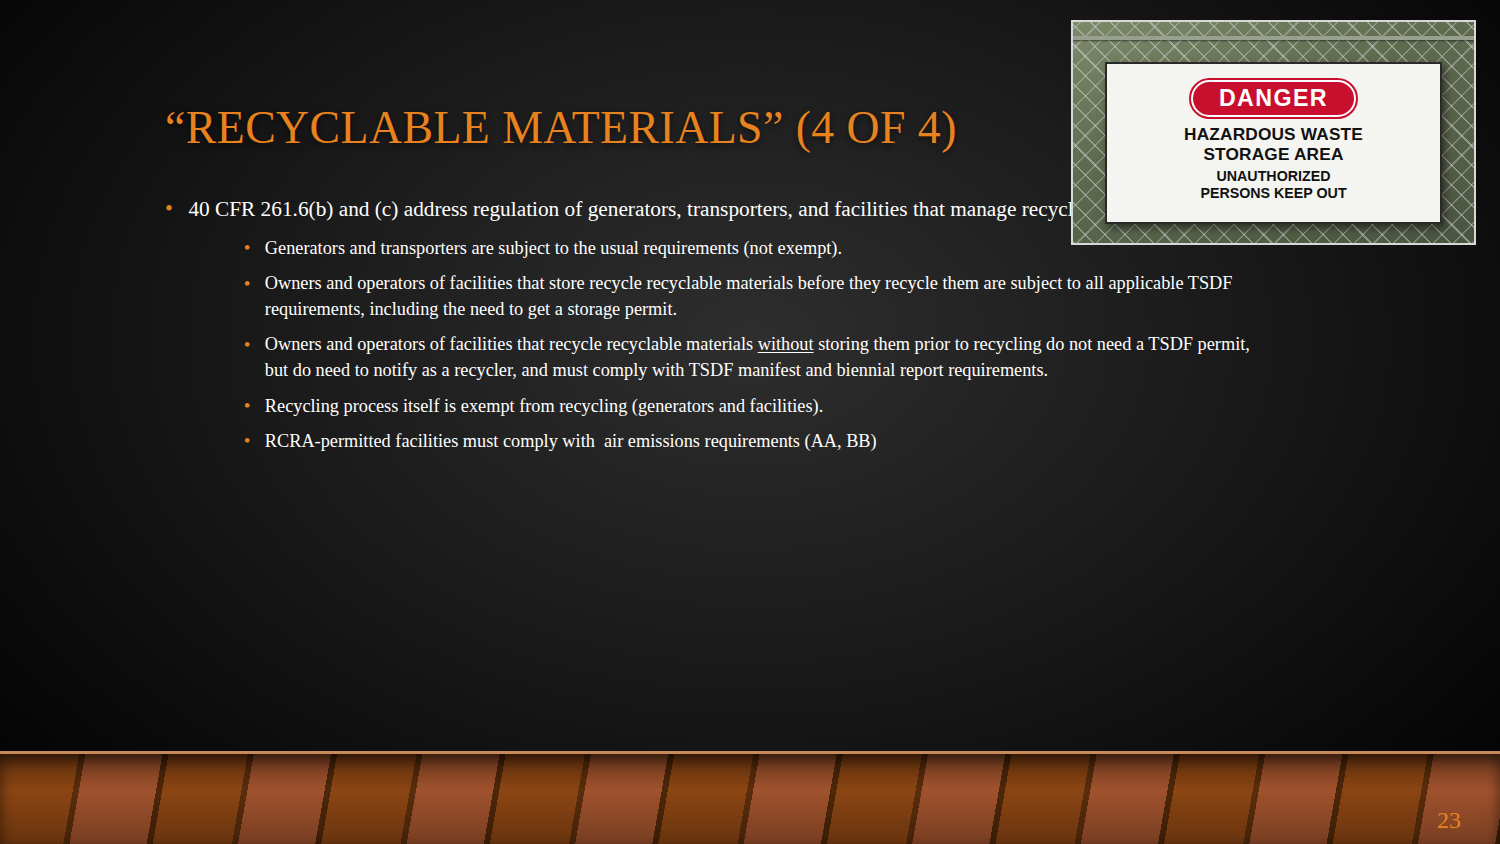DANGER
HAZARDOUS WASTE
STORAGE AREA
UNAUTHORIZED
PERSONS KEEP OUT
“Recyclable Materials” (4 of 4)
40 CFR 261.6(b) and (c) address regulation of generators, transporters, and facilities that manage recyclable materials.
Generators and transporters are subject to the usual requirements (not exempt).
Owners and operators of facilities that store recycle recyclable materials before they recycle them are subject to all applicable TSDF requirements, including the need to get a storage permit.
Owners and operators of facilities that recycle recyclable materials without storing them prior to recycling do not need a TSDF permit, but do need to notify as a recycler, and must comply with TSDF manifest and biennial report requirements.
Recycling process itself is exempt from recycling (generators and facilities).
RCRA-permitted facilities must comply with air emissions requirements (AA, BB)
23